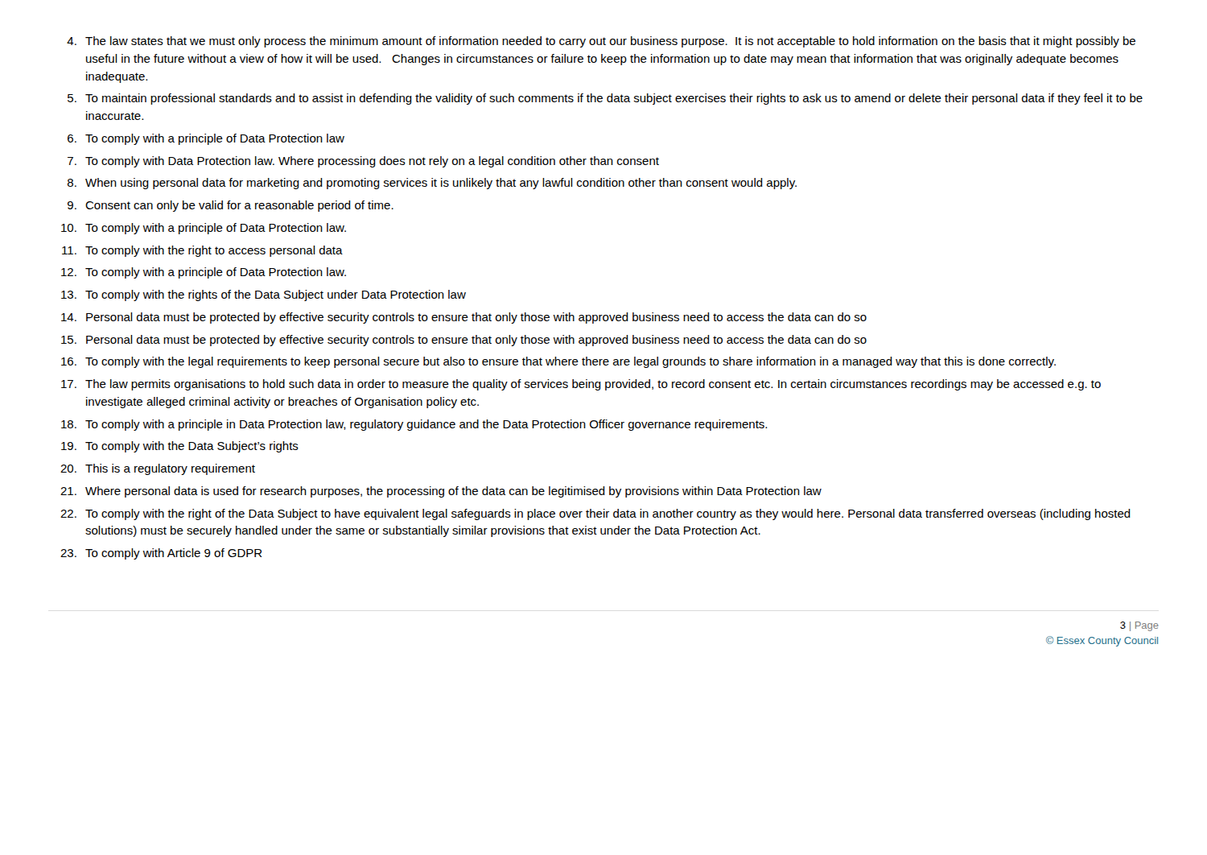The law states that we must only process the minimum amount of information needed to carry out our business purpose. It is not acceptable to hold information on the basis that it might possibly be useful in the future without a view of how it will be used. Changes in circumstances or failure to keep the information up to date may mean that information that was originally adequate becomes inadequate.
To maintain professional standards and to assist in defending the validity of such comments if the data subject exercises their rights to ask us to amend or delete their personal data if they feel it to be inaccurate.
To comply with a principle of Data Protection law
To comply with Data Protection law. Where processing does not rely on a legal condition other than consent
When using personal data for marketing and promoting services it is unlikely that any lawful condition other than consent would apply.
Consent can only be valid for a reasonable period of time.
To comply with a principle of Data Protection law.
To comply with the right to access personal data
To comply with a principle of Data Protection law.
To comply with the rights of the Data Subject under Data Protection law
Personal data must be protected by effective security controls to ensure that only those with approved business need to access the data can do so
Personal data must be protected by effective security controls to ensure that only those with approved business need to access the data can do so
To comply with the legal requirements to keep personal secure but also to ensure that where there are legal grounds to share information in a managed way that this is done correctly.
The law permits organisations to hold such data in order to measure the quality of services being provided, to record consent etc. In certain circumstances recordings may be accessed e.g. to investigate alleged criminal activity or breaches of Organisation policy etc.
To comply with a principle in Data Protection law, regulatory guidance and the Data Protection Officer governance requirements.
To comply with the Data Subject’s rights
This is a regulatory requirement
Where personal data is used for research purposes, the processing of the data can be legitimised by provisions within Data Protection law
To comply with the right of the Data Subject to have equivalent legal safeguards in place over their data in another country as they would here. Personal data transferred overseas (including hosted solutions) must be securely handled under the same or substantially similar provisions that exist under the Data Protection Act.
To comply with Article 9 of GDPR
3 | Page
© Essex County Council